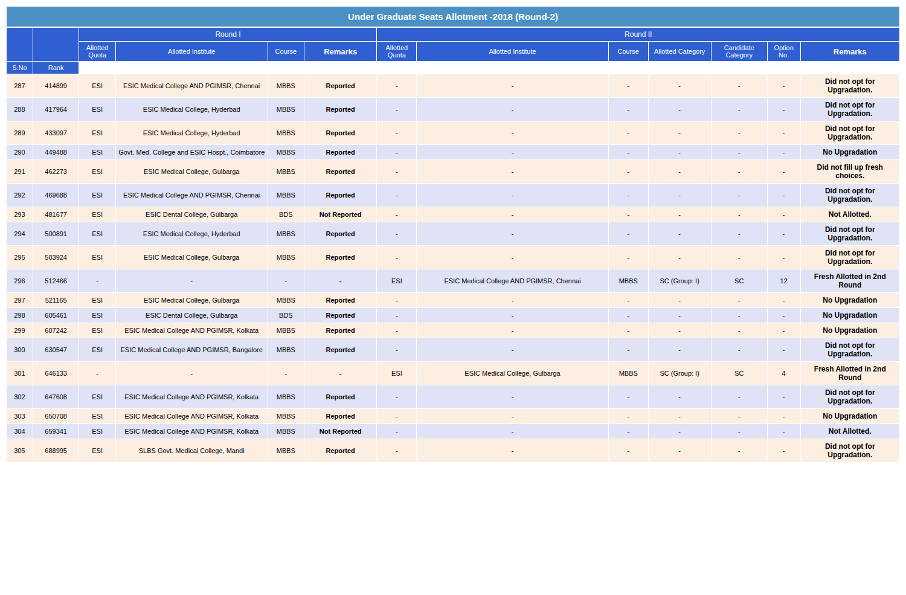Under Graduate Seats Allotment -2018 (Round-2)
| | | Round I | Round II |
| --- | --- | --- | --- |
| Allotted Quota | Allotted Institute | Course | Remarks | Allotted Quota | Allotted Institute | Course | Allotted Category | Candidate Category | Option No. | Remarks |
| S.No | Rank | |
| 287 | 414899 | ESI | ESIC Medical College AND PGIMSR, Chennai | MBBS | Reported | - | - | - | - | - | - | Did not opt for Upgradation. |
| 288 | 417964 | ESI | ESIC Medical College, Hyderbad | MBBS | Reported | - | - | - | - | - | - | Did not opt for Upgradation. |
| 289 | 433097 | ESI | ESIC Medical College, Hyderbad | MBBS | Reported | - | - | - | - | - | - | Did not opt for Upgradation. |
| 290 | 449488 | ESI | Govt. Med. College and ESIC Hospt., Coimbatore | MBBS | Reported | - | - | - | - | - | - | No Upgradation |
| 291 | 462273 | ESI | ESIC Medical College, Gulbarga | MBBS | Reported | - | - | - | - | - | - | Did not fill up fresh choices. |
| 292 | 469688 | ESI | ESIC Medical College AND PGIMSR, Chennai | MBBS | Reported | - | - | - | - | - | - | Did not opt for Upgradation. |
| 293 | 481677 | ESI | ESIC Dental College, Gulbarga | BDS | Not Reported | - | - | - | - | - | - | Not Allotted. |
| 294 | 500891 | ESI | ESIC Medical College, Hyderbad | MBBS | Reported | - | - | - | - | - | - | Did not opt for Upgradation. |
| 295 | 503924 | ESI | ESIC Medical College, Gulbarga | MBBS | Reported | - | - | - | - | - | - | Did not opt for Upgradation. |
| 296 | 512466 | - | - | - | - | ESI | ESIC Medical College AND PGIMSR, Chennai | MBBS | SC (Group: I) | SC | 12 | Fresh Allotted in 2nd Round |
| 297 | 521165 | ESI | ESIC Medical College, Gulbarga | MBBS | Reported | - | - | - | - | - | - | No Upgradation |
| 298 | 605461 | ESI | ESIC Dental College, Gulbarga | BDS | Reported | - | - | - | - | - | - | No Upgradation |
| 299 | 607242 | ESI | ESIC Medical College AND PGIMSR, Kolkata | MBBS | Reported | - | - | - | - | - | - | No Upgradation |
| 300 | 630547 | ESI | ESIC Medical College AND PGIMSR, Bangalore | MBBS | Reported | - | - | - | - | - | - | Did not opt for Upgradation. |
| 301 | 646133 | - | - | - | - | ESI | ESIC Medical College, Gulbarga | MBBS | SC (Group: I) | SC | 4 | Fresh Allotted in 2nd Round |
| 302 | 647608 | ESI | ESIC Medical College AND PGIMSR, Kolkata | MBBS | Reported | - | - | - | - | - | - | Did not opt for Upgradation. |
| 303 | 650708 | ESI | ESIC Medical College AND PGIMSR, Kolkata | MBBS | Reported | - | - | - | - | - | - | No Upgradation |
| 304 | 659341 | ESI | ESIC Medical College AND PGIMSR, Kolkata | MBBS | Not Reported | - | - | - | - | - | - | Not Allotted. |
| 305 | 688995 | ESI | SLBS Govt. Medical College, Mandi | MBBS | Reported | - | - | - | - | - | - | Did not opt for Upgradation. |